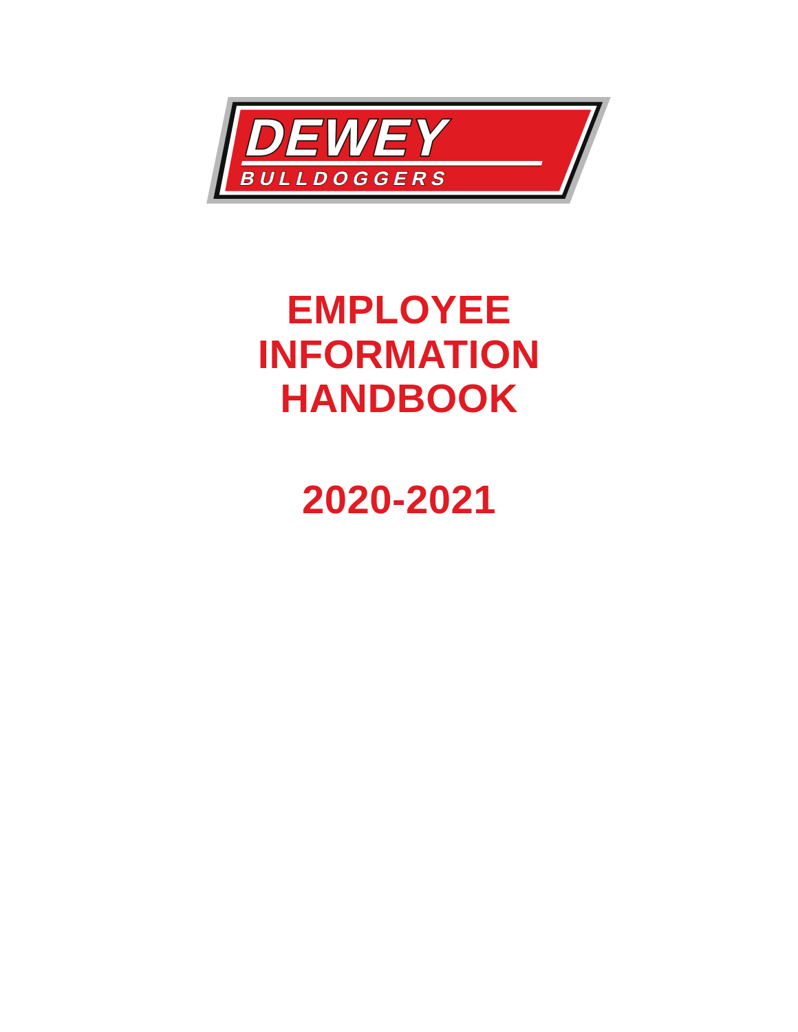DEWEY BULLDOGGERS
Employee
Information
Handbook
2020-2021